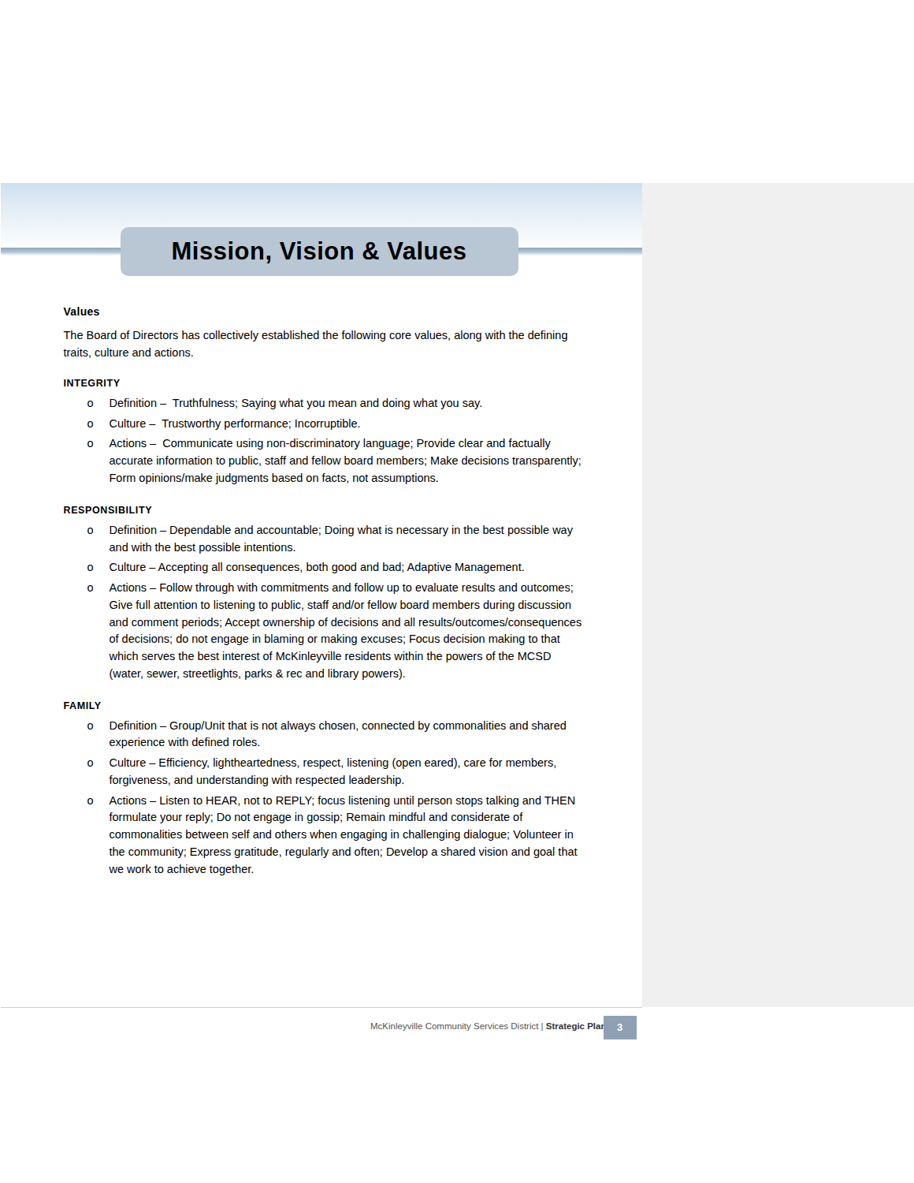Mission, Vision & Values
Values
The Board of Directors has collectively established the following core values, along with the defining traits, culture and actions.
INTEGRITY
Definition – Truthfulness; Saying what you mean and doing what you say.
Culture – Trustworthy performance; Incorruptible.
Actions – Communicate using non-discriminatory language; Provide clear and factually accurate information to public, staff and fellow board members; Make decisions transparently; Form opinions/make judgments based on facts, not assumptions.
RESPONSIBILITY
Definition – Dependable and accountable; Doing what is necessary in the best possible way and with the best possible intentions.
Culture – Accepting all consequences, both good and bad; Adaptive Management.
Actions – Follow through with commitments and follow up to evaluate results and outcomes; Give full attention to listening to public, staff and/or fellow board members during discussion and comment periods; Accept ownership of decisions and all results/outcomes/consequences of decisions; do not engage in blaming or making excuses; Focus decision making to that which serves the best interest of McKinleyville residents within the powers of the MCSD (water, sewer, streetlights, parks & rec and library powers).
FAMILY
Definition – Group/Unit that is not always chosen, connected by commonalities and shared experience with defined roles.
Culture – Efficiency, lightheartedness, respect, listening (open eared), care for members, forgiveness, and understanding with respected leadership.
Actions – Listen to HEAR, not to REPLY; focus listening until person stops talking and THEN formulate your reply; Do not engage in gossip; Remain mindful and considerate of commonalities between self and others when engaging in challenging dialogue; Volunteer in the community; Express gratitude, regularly and often; Develop a shared vision and goal that we work to achieve together.
McKinleyville Community Services District | Strategic Plan
3